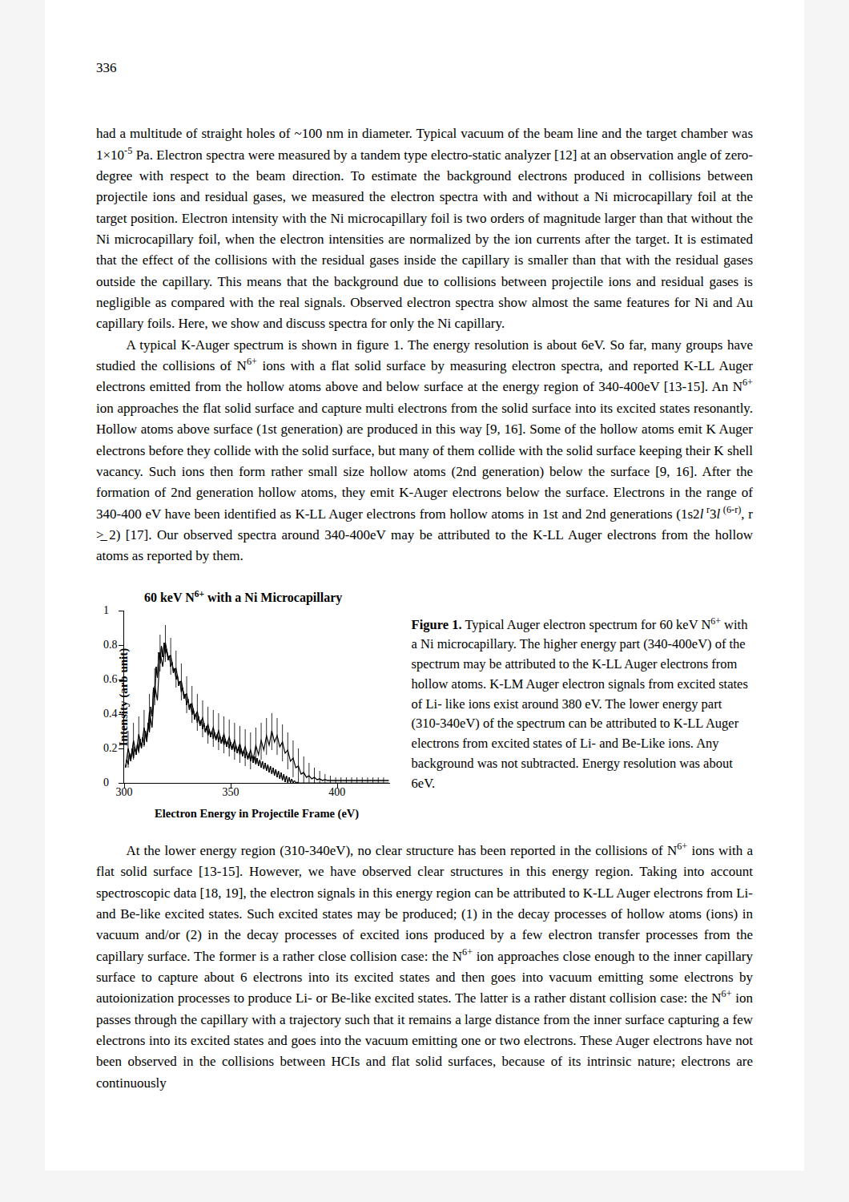336
had a multitude of straight holes of ~100 nm in diameter. Typical vacuum of the beam line and the target chamber was 1×10-5 Pa. Electron spectra were measured by a tandem type electro-static analyzer [12] at an observation angle of zero-degree with respect to the beam direction. To estimate the background electrons produced in collisions between projectile ions and residual gases, we measured the electron spectra with and without a Ni microcapillary foil at the target position. Electron intensity with the Ni microcapillary foil is two orders of magnitude larger than that without the Ni microcapillary foil, when the electron intensities are normalized by the ion currents after the target. It is estimated that the effect of the collisions with the residual gases inside the capillary is smaller than that with the residual gases outside the capillary. This means that the background due to collisions between projectile ions and residual gases is negligible as compared with the real signals. Observed electron spectra show almost the same features for Ni and Au capillary foils. Here, we show and discuss spectra for only the Ni capillary.
A typical K-Auger spectrum is shown in figure 1. The energy resolution is about 6eV. So far, many groups have studied the collisions of N6+ ions with a flat solid surface by measuring electron spectra, and reported K-LL Auger electrons emitted from the hollow atoms above and below surface at the energy region of 340-400eV [13-15]. An N6+ ion approaches the flat solid surface and capture multi electrons from the solid surface into its excited states resonantly. Hollow atoms above surface (1st generation) are produced in this way [9, 16]. Some of the hollow atoms emit K Auger electrons before they collide with the solid surface, but many of them collide with the solid surface keeping their K shell vacancy. Such ions then form rather small size hollow atoms (2nd generation) below the surface [9, 16]. After the formation of 2nd generation hollow atoms, they emit K-Auger electrons below the surface. Electrons in the range of 340-400 eV have been identified as K-LL Auger electrons from hollow atoms in 1st and 2nd generations (1s2l r3l (6-r), r >̲ 2) [17]. Our observed spectra around 340-400eV may be attributed to the K-LL Auger electrons from the hollow atoms as reported by them.
60 keV N6+ with a Ni Microcapillary
Intensity (arb unit)
1
0.8
0.6
0.4
0.2
0
300
350
400
Electron Energy in Projectile Frame (eV)
Figure 1. Typical Auger electron spectrum for 60 keV N6+ with a Ni microcapillary. The higher energy part (340-400eV) of the spectrum may be attributed to the K-LL Auger electrons from hollow atoms. K-LM Auger electron signals from excited states of Li- like ions exist around 380 eV. The lower energy part (310-340eV) of the spectrum can be attributed to K-LL Auger electrons from excited states of Li- and Be-Like ions. Any background was not subtracted. Energy resolution was about 6eV.
At the lower energy region (310-340eV), no clear structure has been reported in the collisions of N6+ ions with a flat solid surface [13-15]. However, we have observed clear structures in this energy region. Taking into account spectroscopic data [18, 19], the electron signals in this energy region can be attributed to K-LL Auger electrons from Li- and Be-like excited states. Such excited states may be produced; (1) in the decay processes of hollow atoms (ions) in vacuum and/or (2) in the decay processes of excited ions produced by a few electron transfer processes from the capillary surface. The former is a rather close collision case: the N6+ ion approaches close enough to the inner capillary surface to capture about 6 electrons into its excited states and then goes into vacuum emitting some electrons by autoionization processes to produce Li- or Be-like excited states. The latter is a rather distant collision case: the N6+ ion passes through the capillary with a trajectory such that it remains a large distance from the inner surface capturing a few electrons into its excited states and goes into the vacuum emitting one or two electrons. These Auger electrons have not been observed in the collisions between HCIs and flat solid surfaces, because of its intrinsic nature; electrons are continuously